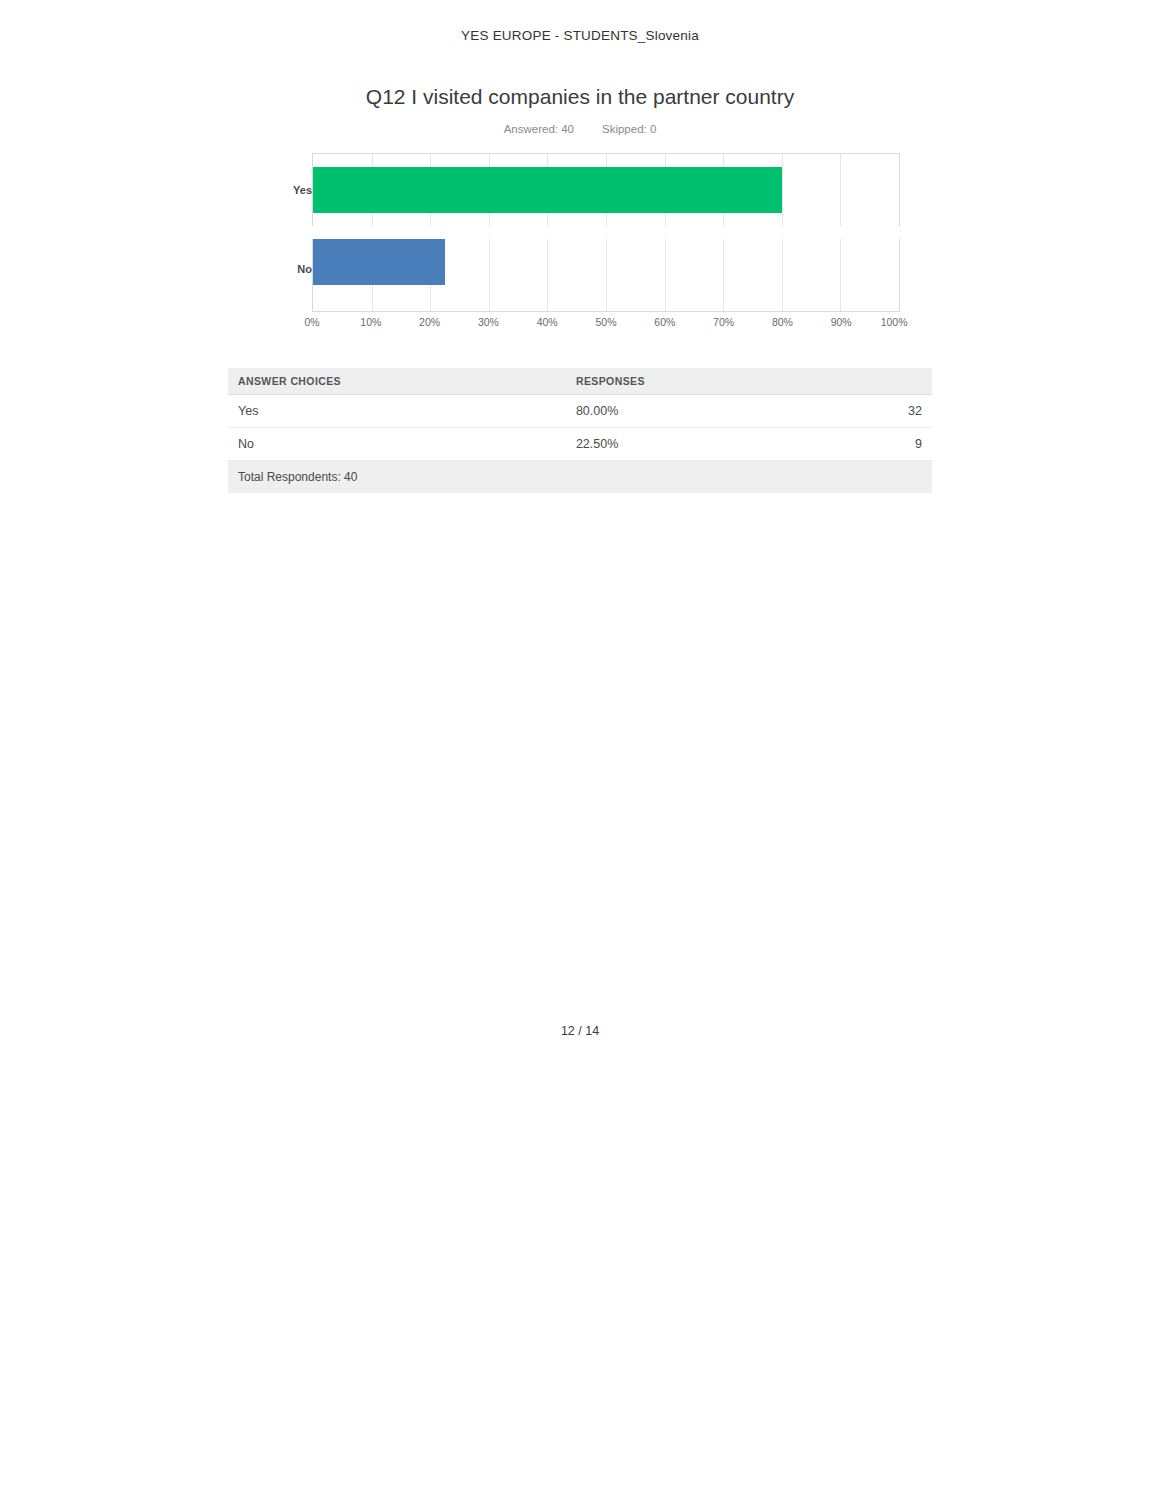YES EUROPE - STUDENTS_Slovenia
Q12 I visited companies in the partner country
Answered: 40 Skipped: 0
| Yes | |
| No | |
0% 10% 20% 30% 40% 50% 60% 70% 80% 90% 100%
| ANSWER CHOICES | RESPONSES |
| --- | --- |
| Yes | 80.00% | 32 |
| No | 22.50% | 9 |
| Total Respondents: 40 | | |
12 / 14